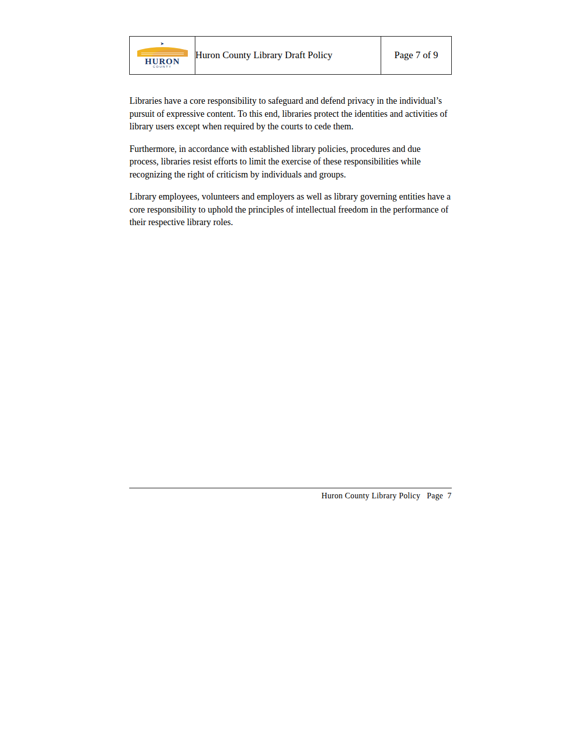| ➤ HURON COUNTY | Huron County Library Draft Policy | Page 7 of 9 |
Libraries have a core responsibility to safeguard and defend privacy in the individual’s pursuit of expressive content. To this end, libraries protect the identities and activities of library users except when required by the courts to cede them.
Furthermore, in accordance with established library policies, procedures and due process, libraries resist efforts to limit the exercise of these responsibilities while recognizing the right of criticism by individuals and groups.
Library employees, volunteers and employers as well as library governing entities have a core responsibility to uphold the principles of intellectual freedom in the performance of their respective library roles.
Huron County Library Policy Page 7